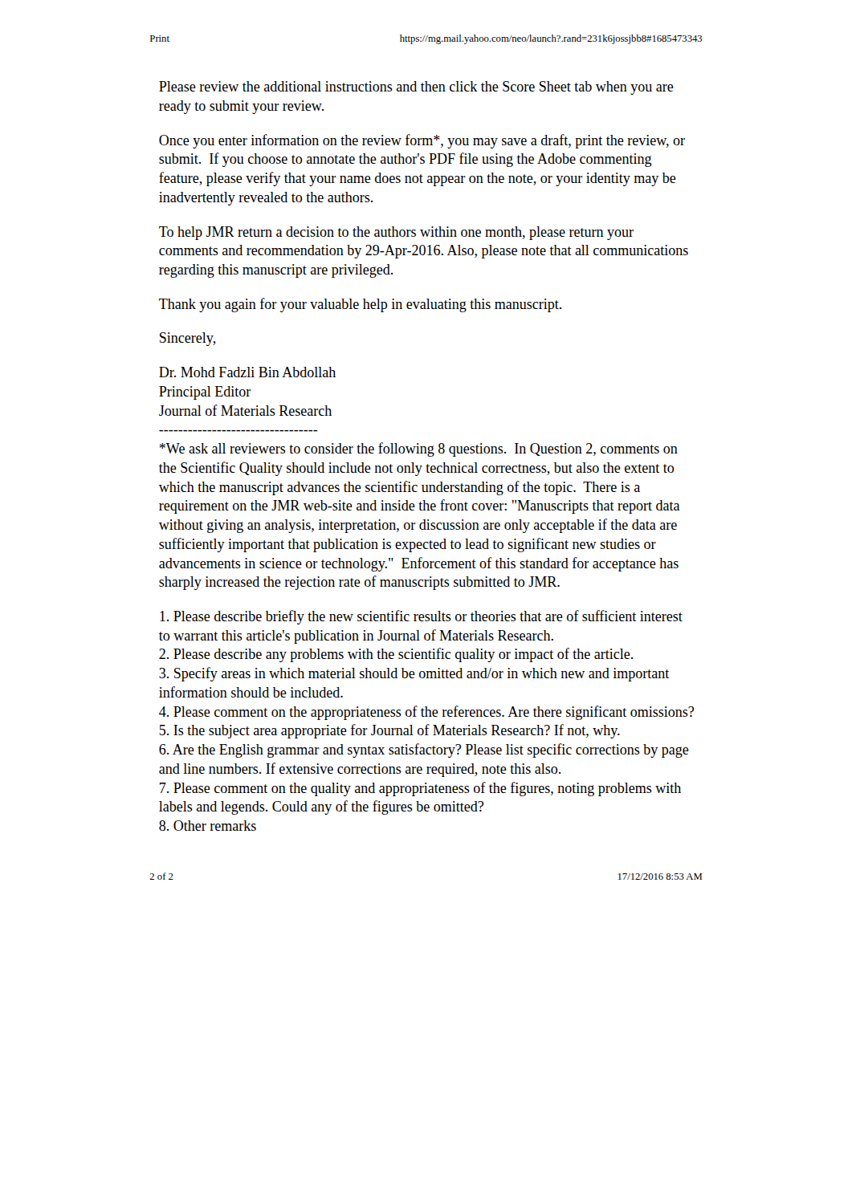Print
https://mg.mail.yahoo.com/neo/launch?.rand=231k6jossjbb8#1685473343
Please review the additional instructions and then click the Score Sheet tab when you are ready to submit your review.
Once you enter information on the review form*, you may save a draft, print the review, or submit. If you choose to annotate the author's PDF file using the Adobe commenting feature, please verify that your name does not appear on the note, or your identity may be inadvertently revealed to the authors.
To help JMR return a decision to the authors within one month, please return your comments and recommendation by 29-Apr-2016. Also, please note that all communications regarding this manuscript are privileged.
Thank you again for your valuable help in evaluating this manuscript.
Sincerely,
Dr. Mohd Fadzli Bin Abdollah
Principal Editor
Journal of Materials Research
---------------------------------
*We ask all reviewers to consider the following 8 questions. In Question 2, comments on the Scientific Quality should include not only technical correctness, but also the extent to which the manuscript advances the scientific understanding of the topic. There is a requirement on the JMR web-site and inside the front cover: "Manuscripts that report data without giving an analysis, interpretation, or discussion are only acceptable if the data are sufficiently important that publication is expected to lead to significant new studies or advancements in science or technology." Enforcement of this standard for acceptance has sharply increased the rejection rate of manuscripts submitted to JMR.
1. Please describe briefly the new scientific results or theories that are of sufficient interest to warrant this article's publication in Journal of Materials Research.
2. Please describe any problems with the scientific quality or impact of the article.
3. Specify areas in which material should be omitted and/or in which new and important information should be included.
4. Please comment on the appropriateness of the references. Are there significant omissions?
5. Is the subject area appropriate for Journal of Materials Research? If not, why.
6. Are the English grammar and syntax satisfactory? Please list specific corrections by page and line numbers. If extensive corrections are required, note this also.
7. Please comment on the quality and appropriateness of the figures, noting problems with labels and legends. Could any of the figures be omitted?
8. Other remarks
2 of 2
17/12/2016 8:53 AM